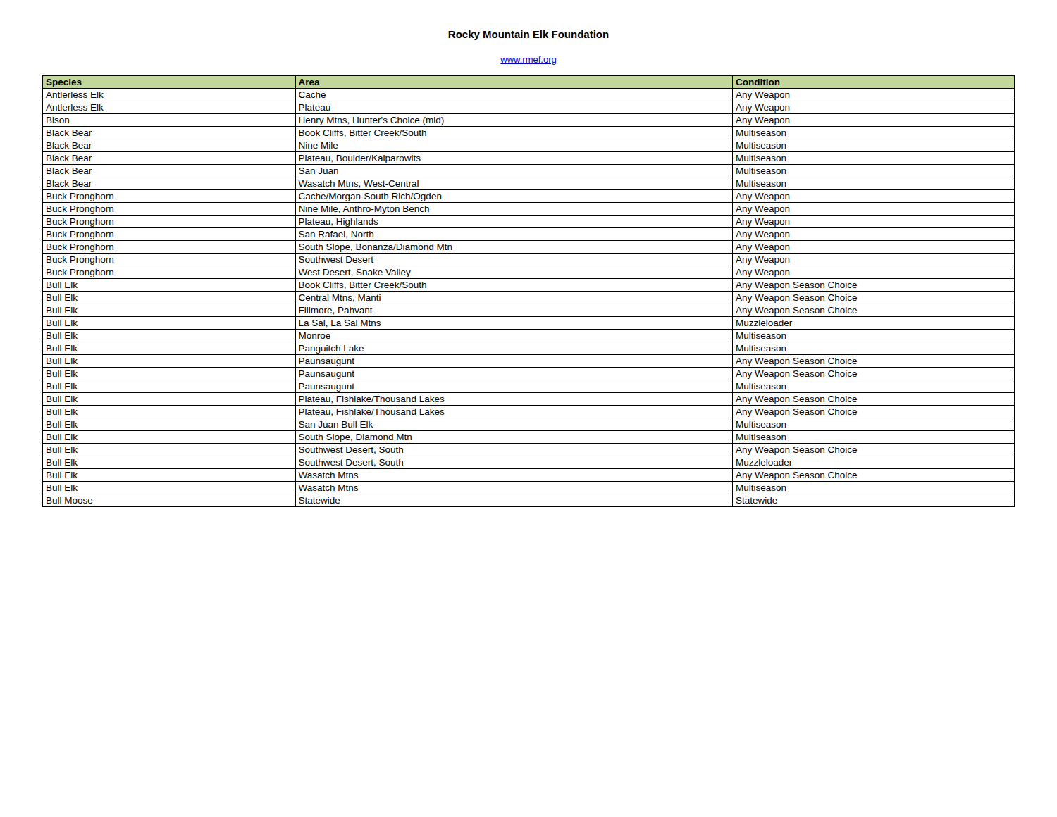Rocky Mountain Elk Foundation
www.rmef.org
| Species | Area | Condition |
| --- | --- | --- |
| Antlerless Elk | Cache | Any Weapon |
| Antlerless Elk | Plateau | Any Weapon |
| Bison | Henry Mtns, Hunter's Choice (mid) | Any Weapon |
| Black Bear | Book Cliffs, Bitter Creek/South | Multiseason |
| Black Bear | Nine Mile | Multiseason |
| Black Bear | Plateau, Boulder/Kaiparowits | Multiseason |
| Black Bear | San Juan | Multiseason |
| Black Bear | Wasatch Mtns, West-Central | Multiseason |
| Buck Pronghorn | Cache/Morgan-South Rich/Ogden | Any Weapon |
| Buck Pronghorn | Nine Mile, Anthro-Myton Bench | Any Weapon |
| Buck Pronghorn | Plateau, Highlands | Any Weapon |
| Buck Pronghorn | San Rafael, North | Any Weapon |
| Buck Pronghorn | South Slope, Bonanza/Diamond Mtn | Any Weapon |
| Buck Pronghorn | Southwest Desert | Any Weapon |
| Buck Pronghorn | West Desert, Snake Valley | Any Weapon |
| Bull Elk | Book Cliffs, Bitter Creek/South | Any Weapon Season Choice |
| Bull Elk | Central Mtns, Manti | Any Weapon Season Choice |
| Bull Elk | Fillmore, Pahvant | Any Weapon Season Choice |
| Bull Elk | La Sal, La Sal Mtns | Muzzleloader |
| Bull Elk | Monroe | Multiseason |
| Bull Elk | Panguitch Lake | Multiseason |
| Bull Elk | Paunsaugunt | Any Weapon Season Choice |
| Bull Elk | Paunsaugunt | Any Weapon Season Choice |
| Bull Elk | Paunsaugunt | Multiseason |
| Bull Elk | Plateau, Fishlake/Thousand Lakes | Any Weapon Season Choice |
| Bull Elk | Plateau, Fishlake/Thousand Lakes | Any Weapon Season Choice |
| Bull Elk | San Juan Bull Elk | Multiseason |
| Bull Elk | South Slope, Diamond Mtn | Multiseason |
| Bull Elk | Southwest Desert, South | Any Weapon Season Choice |
| Bull Elk | Southwest Desert, South | Muzzleloader |
| Bull Elk | Wasatch Mtns | Any Weapon Season Choice |
| Bull Elk | Wasatch Mtns | Multiseason |
| Bull Moose | Statewide | Statewide |